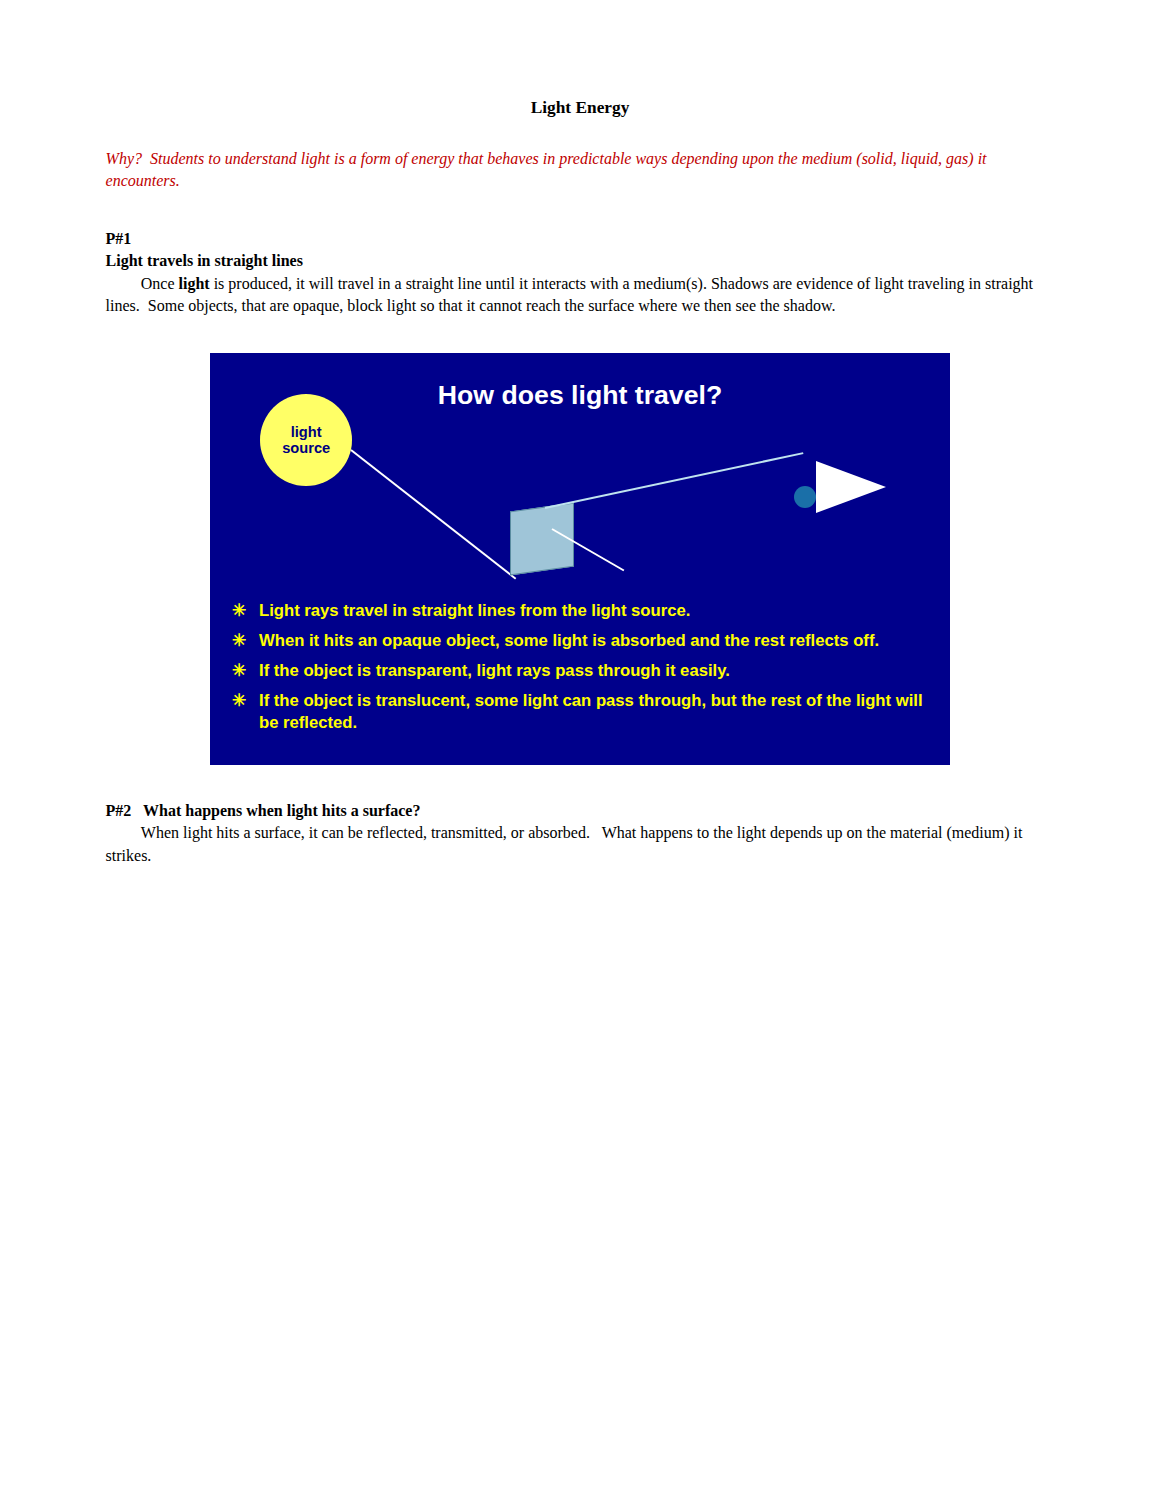Light Energy
Why? Students to understand light is a form of energy that behaves in predictable ways depending upon the medium (solid, liquid, gas) it encounters.
P#1
Light travels in straight lines
Once light is produced, it will travel in a straight line until it interacts with a medium(s). Shadows are evidence of light traveling in straight lines. Some objects, that are opaque, block light so that it cannot reach the surface where we then see the shadow.
How does light travel?
light
source
Light rays travel in straight lines from the light source.
When it hits an opaque object, some light is absorbed and the rest reflects off.
If the object is transparent, light rays pass through it easily.
If the object is translucent, some light can pass through, but the rest of the light will be reflected.
P#2 What happens when light hits a surface?
When light hits a surface, it can be reflected, transmitted, or absorbed. What happens to the light depends up on the material (medium) it strikes.